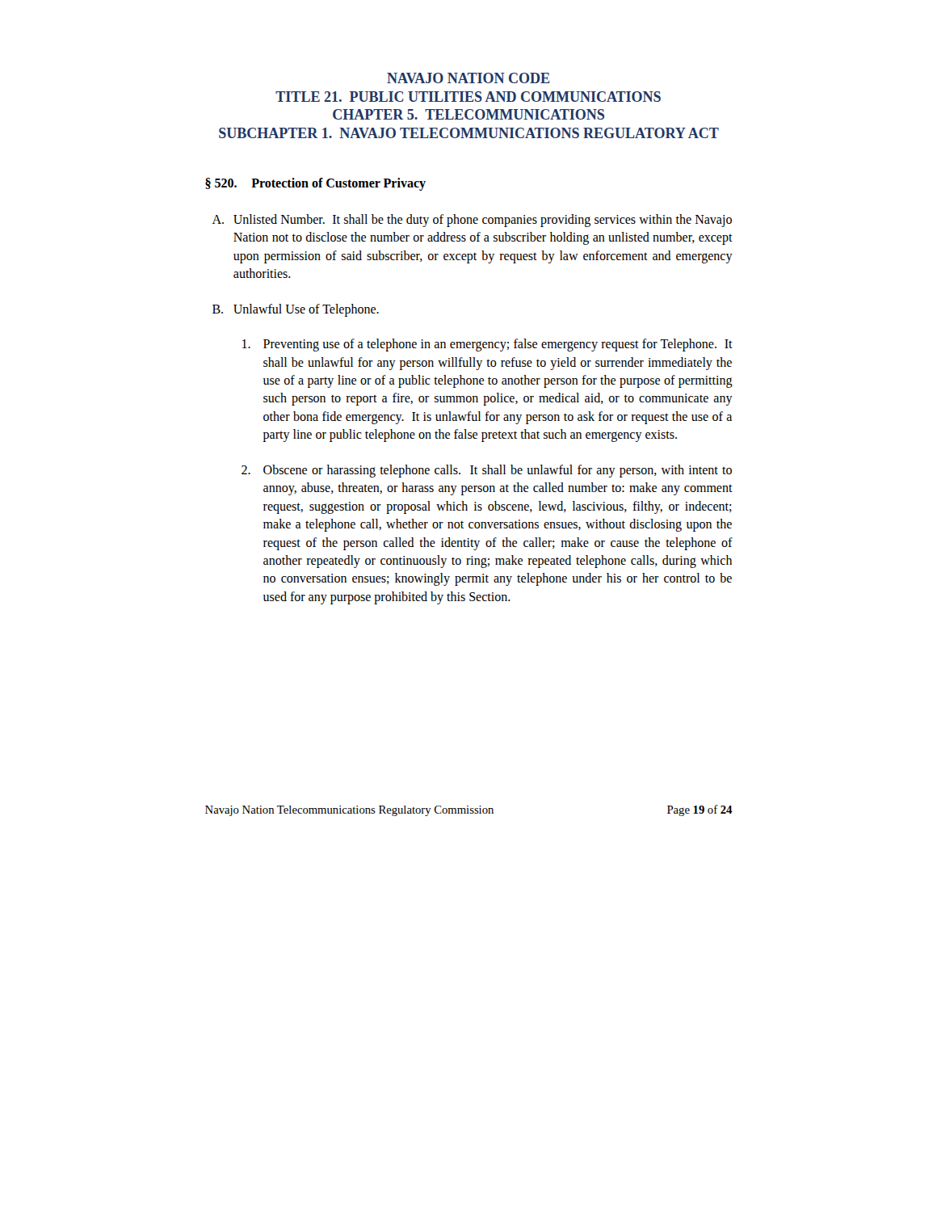NAVAJO NATION CODE TITLE 21. PUBLIC UTILITIES AND COMMUNICATIONS CHAPTER 5. TELECOMMUNICATIONS SUBCHAPTER 1. NAVAJO TELECOMMUNICATIONS REGULATORY ACT
§ 520. Protection of Customer Privacy
A. Unlisted Number. It shall be the duty of phone companies providing services within the Navajo Nation not to disclose the number or address of a subscriber holding an unlisted number, except upon permission of said subscriber, or except by request by law enforcement and emergency authorities.
B. Unlawful Use of Telephone.
1. Preventing use of a telephone in an emergency; false emergency request for Telephone. It shall be unlawful for any person willfully to refuse to yield or surrender immediately the use of a party line or of a public telephone to another person for the purpose of permitting such person to report a fire, or summon police, or medical aid, or to communicate any other bona fide emergency. It is unlawful for any person to ask for or request the use of a party line or public telephone on the false pretext that such an emergency exists.
2. Obscene or harassing telephone calls. It shall be unlawful for any person, with intent to annoy, abuse, threaten, or harass any person at the called number to: make any comment request, suggestion or proposal which is obscene, lewd, lascivious, filthy, or indecent; make a telephone call, whether or not conversations ensues, without disclosing upon the request of the person called the identity of the caller; make or cause the telephone of another repeatedly or continuously to ring; make repeated telephone calls, during which no conversation ensues; knowingly permit any telephone under his or her control to be used for any purpose prohibited by this Section.
Navajo Nation Telecommunications Regulatory Commission Page 19 of 24